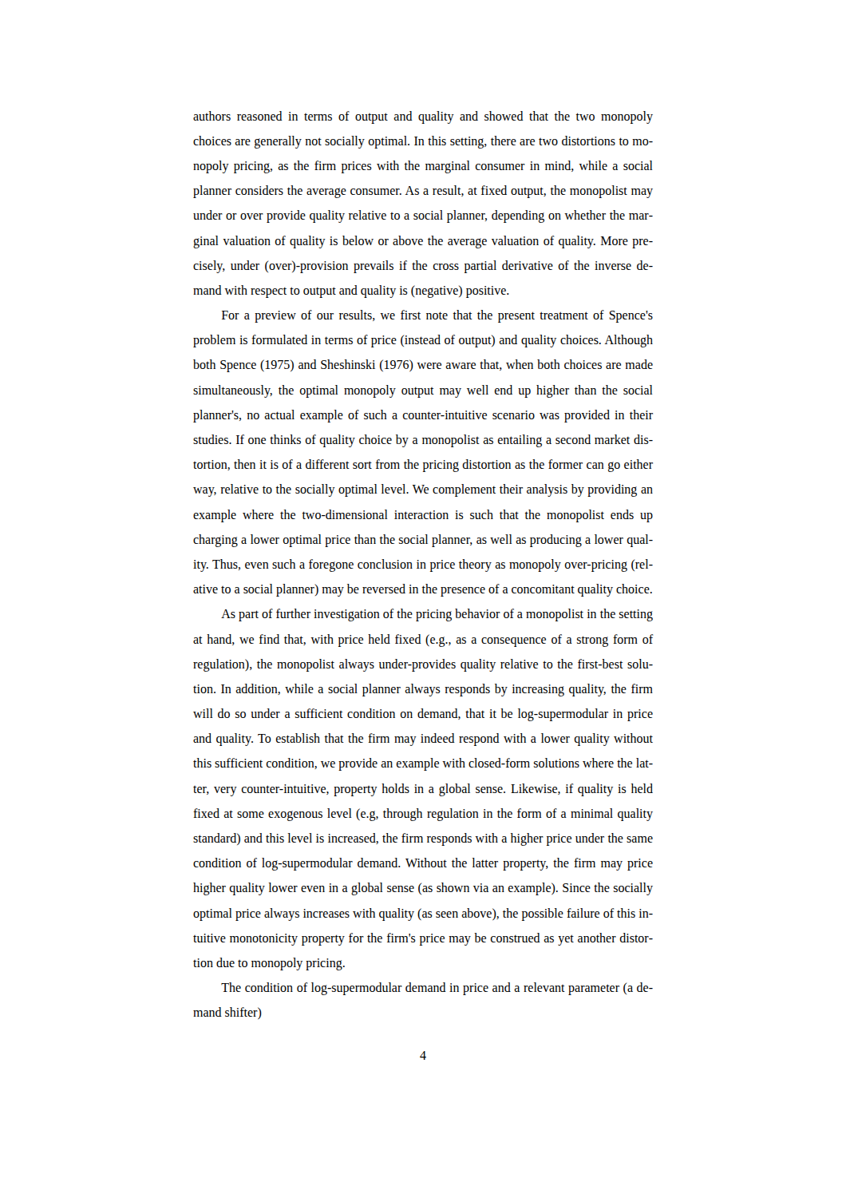authors reasoned in terms of output and quality and showed that the two monopoly choices are generally not socially optimal. In this setting, there are two distortions to monopoly pricing, as the firm prices with the marginal consumer in mind, while a social planner considers the average consumer. As a result, at fixed output, the monopolist may under or over provide quality relative to a social planner, depending on whether the marginal valuation of quality is below or above the average valuation of quality. More precisely, under (over)-provision prevails if the cross partial derivative of the inverse demand with respect to output and quality is (negative) positive.
For a preview of our results, we first note that the present treatment of Spence's problem is formulated in terms of price (instead of output) and quality choices. Although both Spence (1975) and Sheshinski (1976) were aware that, when both choices are made simultaneously, the optimal monopoly output may well end up higher than the social planner's, no actual example of such a counter-intuitive scenario was provided in their studies. If one thinks of quality choice by a monopolist as entailing a second market distortion, then it is of a different sort from the pricing distortion as the former can go either way, relative to the socially optimal level. We complement their analysis by providing an example where the two-dimensional interaction is such that the monopolist ends up charging a lower optimal price than the social planner, as well as producing a lower quality. Thus, even such a foregone conclusion in price theory as monopoly over-pricing (relative to a social planner) may be reversed in the presence of a concomitant quality choice.
As part of further investigation of the pricing behavior of a monopolist in the setting at hand, we find that, with price held fixed (e.g., as a consequence of a strong form of regulation), the monopolist always under-provides quality relative to the first-best solution. In addition, while a social planner always responds by increasing quality, the firm will do so under a sufficient condition on demand, that it be log-supermodular in price and quality. To establish that the firm may indeed respond with a lower quality without this sufficient condition, we provide an example with closed-form solutions where the latter, very counter-intuitive, property holds in a global sense. Likewise, if quality is held fixed at some exogenous level (e.g, through regulation in the form of a minimal quality standard) and this level is increased, the firm responds with a higher price under the same condition of log-supermodular demand. Without the latter property, the firm may price higher quality lower even in a global sense (as shown via an example). Since the socially optimal price always increases with quality (as seen above), the possible failure of this intuitive monotonicity property for the firm's price may be construed as yet another distortion due to monopoly pricing.
The condition of log-supermodular demand in price and a relevant parameter (a demand shifter)
4